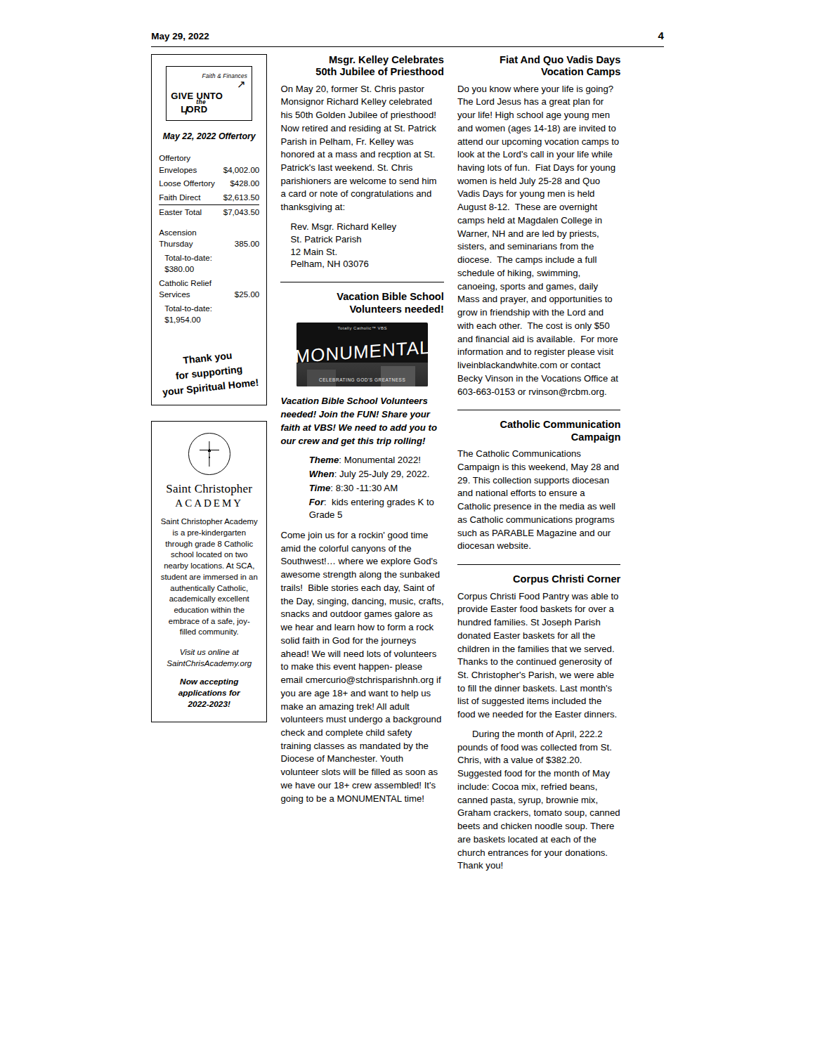May 29, 2022
4
Faith & Finances
↗
GIVE UNTO
/the LORD
May 22, 2022 Offertory
| Offertory Envelopes | $4,002.00 |
| Loose Offertory | $428.00 |
| Faith Direct | $2,613.50 |
| Easter Total | $7,043.50 |
| Ascension Thursday | 385.00 |
| Total-to-date: $380.00 | |
| Catholic Relief Services | $25.00 |
| Total-to-date: $1,954.00 | |
Thank you
for supporting
your Spiritual Home!
Saint Christopher
ACADEMY
Saint Christopher Academy is a pre-kindergarten through grade 8 Catholic school located on two nearby locations. At SCA, student are immersed in an authentically Catholic, academically excellent education within the embrace of a safe, joy-filled community.
Visit us online at
SaintChrisAcademy.org
Now accepting
applications for
2022-2023!
Msgr. Kelley Celebrates
50th Jubilee of Priesthood
On May 20, former St. Chris pastor Monsignor Richard Kelley celebrated his 50th Golden Jubilee of priesthood! Now retired and residing at St. Patrick Parish in Pelham, Fr. Kelley was honored at a mass and recption at St. Patrick's last weekend. St. Chris parishioners are welcome to send him a card or note of congratulations and thanksgiving at:
Rev. Msgr. Richard Kelley
St. Patrick Parish
12 Main St.
Pelham, NH 03076
Vacation Bible School
Volunteers needed!
Totally Catholic™ VBS
MONUMENTAL
CELEBRATING GOD'S GREATNESS
Vacation Bible School Volunteers needed! Join the FUN! Share your faith at VBS! We need to add you to our crew and get this trip rolling!
Theme: Monumental 2022!
When: July 25-July 29, 2022.
Time: 8:30 -11:30 AM
For: kids entering grades K to Grade 5
Come join us for a rockin' good time amid the colorful canyons of the Southwest!… where we explore God's awesome strength along the sunbaked trails! Bible stories each day, Saint of the Day, singing, dancing, music, crafts, snacks and outdoor games galore as we hear and learn how to form a rock solid faith in God for the journeys ahead! We will need lots of volunteers to make this event happen- please email cmercurio@stchrisparishnh.org if you are age 18+ and want to help us make an amazing trek! All adult volunteers must undergo a background check and complete child safety training classes as mandated by the Diocese of Manchester. Youth volunteer slots will be filled as soon as we have our 18+ crew assembled! It's going to be a MONUMENTAL time!
Fiat And Quo Vadis Days
Vocation Camps
Do you know where your life is going? The Lord Jesus has a great plan for your life! High school age young men and women (ages 14-18) are invited to attend our upcoming vocation camps to look at the Lord's call in your life while having lots of fun. Fiat Days for young women is held July 25-28 and Quo Vadis Days for young men is held August 8-12. These are overnight camps held at Magdalen College in Warner, NH and are led by priests, sisters, and seminarians from the diocese. The camps include a full schedule of hiking, swimming, canoeing, sports and games, daily Mass and prayer, and opportunities to grow in friendship with the Lord and with each other. The cost is only $50 and financial aid is available. For more information and to register please visit liveinblackandwhite.com or contact Becky Vinson in the Vocations Office at 603-663-0153 or rvinson@rcbm.org.
Catholic Communication
Campaign
The Catholic Communications Campaign is this weekend, May 28 and 29. This collection supports diocesan and national efforts to ensure a Catholic presence in the media as well as Catholic communications programs such as PARABLE Magazine and our diocesan website.
Corpus Christi Corner
Corpus Christi Food Pantry was able to provide Easter food baskets for over a hundred families. St Joseph Parish donated Easter baskets for all the children in the families that we served. Thanks to the continued generosity of St. Christopher's Parish, we were able to fill the dinner baskets. Last month's list of suggested items included the food we needed for the Easter dinners.
During the month of April, 222.2 pounds of food was collected from St. Chris, with a value of $382.20. Suggested food for the month of May include: Cocoa mix, refried beans, canned pasta, syrup, brownie mix, Graham crackers, tomato soup, canned beets and chicken noodle soup. There are baskets located at each of the church entrances for your donations. Thank you!